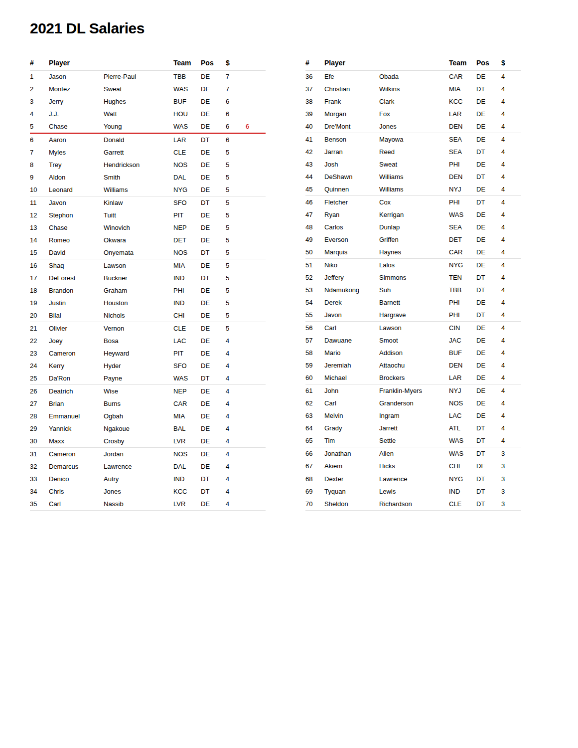2021 DL Salaries
| # | Player | Team | Pos | $ | |
| --- | --- | --- | --- | --- | --- |
| 1 | Jason | Pierre-Paul | TBB | DE | 7 | |
| 2 | Montez | Sweat | WAS | DE | 7 | |
| 3 | Jerry | Hughes | BUF | DE | 6 | |
| 4 | J.J. | Watt | HOU | DE | 6 | |
| 5 | Chase | Young | WAS | DE | 6 | 6 |
| 6 | Aaron | Donald | LAR | DT | 6 | |
| 7 | Myles | Garrett | CLE | DE | 5 | |
| 8 | Trey | Hendrickson | NOS | DE | 5 | |
| 9 | Aldon | Smith | DAL | DE | 5 | |
| 10 | Leonard | Williams | NYG | DE | 5 | |
| 11 | Javon | Kinlaw | SFO | DT | 5 | |
| 12 | Stephon | Tuitt | PIT | DE | 5 | |
| 13 | Chase | Winovich | NEP | DE | 5 | |
| 14 | Romeo | Okwara | DET | DE | 5 | |
| 15 | David | Onyemata | NOS | DT | 5 | |
| 16 | Shaq | Lawson | MIA | DE | 5 | |
| 17 | DeForest | Buckner | IND | DT | 5 | |
| 18 | Brandon | Graham | PHI | DE | 5 | |
| 19 | Justin | Houston | IND | DE | 5 | |
| 20 | Bilal | Nichols | CHI | DE | 5 | |
| 21 | Olivier | Vernon | CLE | DE | 5 | |
| 22 | Joey | Bosa | LAC | DE | 4 | |
| 23 | Cameron | Heyward | PIT | DE | 4 | |
| 24 | Kerry | Hyder | SFO | DE | 4 | |
| 25 | Da'Ron | Payne | WAS | DT | 4 | |
| 26 | Deatrich | Wise | NEP | DE | 4 | |
| 27 | Brian | Burns | CAR | DE | 4 | |
| 28 | Emmanuel | Ogbah | MIA | DE | 4 | |
| 29 | Yannick | Ngakoue | BAL | DE | 4 | |
| 30 | Maxx | Crosby | LVR | DE | 4 | |
| 31 | Cameron | Jordan | NOS | DE | 4 | |
| 32 | Demarcus | Lawrence | DAL | DE | 4 | |
| 33 | Denico | Autry | IND | DT | 4 | |
| 34 | Chris | Jones | KCC | DT | 4 | |
| 35 | Carl | Nassib | LVR | DE | 4 | |
| # | Player | Team | Pos | $ |
| --- | --- | --- | --- | --- |
| 36 | Efe | Obada | CAR | DE | 4 |
| 37 | Christian | Wilkins | MIA | DT | 4 |
| 38 | Frank | Clark | KCC | DE | 4 |
| 39 | Morgan | Fox | LAR | DE | 4 |
| 40 | Dre'Mont | Jones | DEN | DE | 4 |
| 41 | Benson | Mayowa | SEA | DE | 4 |
| 42 | Jarran | Reed | SEA | DT | 4 |
| 43 | Josh | Sweat | PHI | DE | 4 |
| 44 | DeShawn | Williams | DEN | DT | 4 |
| 45 | Quinnen | Williams | NYJ | DE | 4 |
| 46 | Fletcher | Cox | PHI | DT | 4 |
| 47 | Ryan | Kerrigan | WAS | DE | 4 |
| 48 | Carlos | Dunlap | SEA | DE | 4 |
| 49 | Everson | Griffen | DET | DE | 4 |
| 50 | Marquis | Haynes | CAR | DE | 4 |
| 51 | Niko | Lalos | NYG | DE | 4 |
| 52 | Jeffery | Simmons | TEN | DT | 4 |
| 53 | Ndamukong | Suh | TBB | DT | 4 |
| 54 | Derek | Barnett | PHI | DE | 4 |
| 55 | Javon | Hargrave | PHI | DT | 4 |
| 56 | Carl | Lawson | CIN | DE | 4 |
| 57 | Dawuane | Smoot | JAC | DE | 4 |
| 58 | Mario | Addison | BUF | DE | 4 |
| 59 | Jeremiah | Attaochu | DEN | DE | 4 |
| 60 | Michael | Brockers | LAR | DE | 4 |
| 61 | John | Franklin-Myers | NYJ | DE | 4 |
| 62 | Carl | Granderson | NOS | DE | 4 |
| 63 | Melvin | Ingram | LAC | DE | 4 |
| 64 | Grady | Jarrett | ATL | DT | 4 |
| 65 | Tim | Settle | WAS | DT | 4 |
| 66 | Jonathan | Allen | WAS | DT | 3 |
| 67 | Akiem | Hicks | CHI | DE | 3 |
| 68 | Dexter | Lawrence | NYG | DT | 3 |
| 69 | Tyquan | Lewis | IND | DT | 3 |
| 70 | Sheldon | Richardson | CLE | DT | 3 |